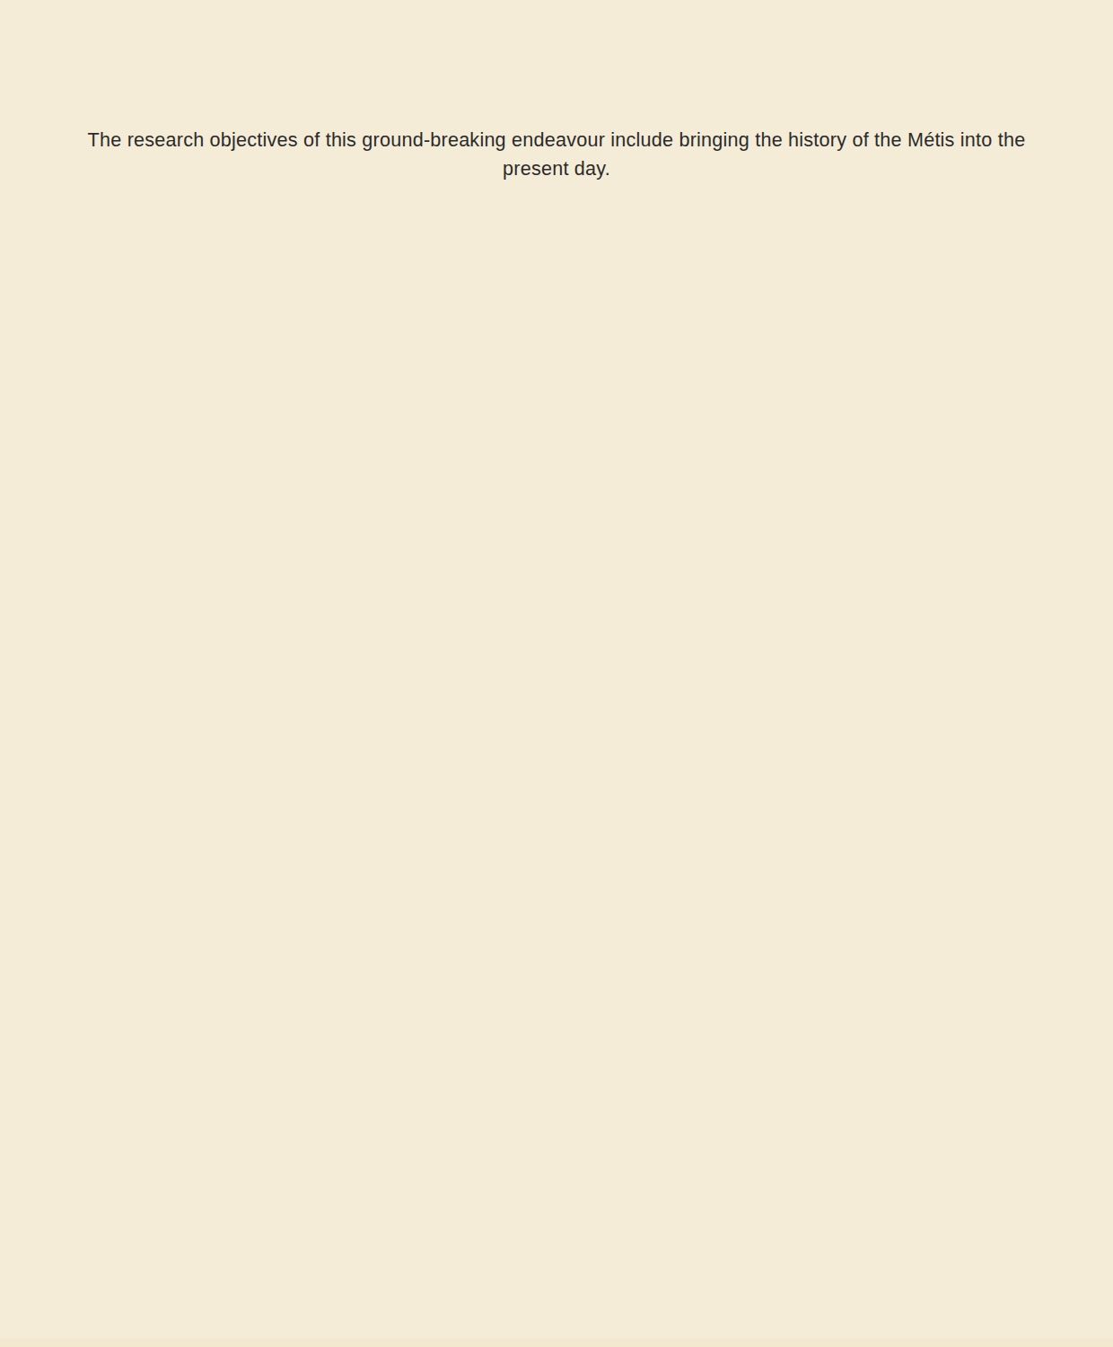The research objectives of this ground-breaking endeavour include bringing the history of the Métis into the present day.